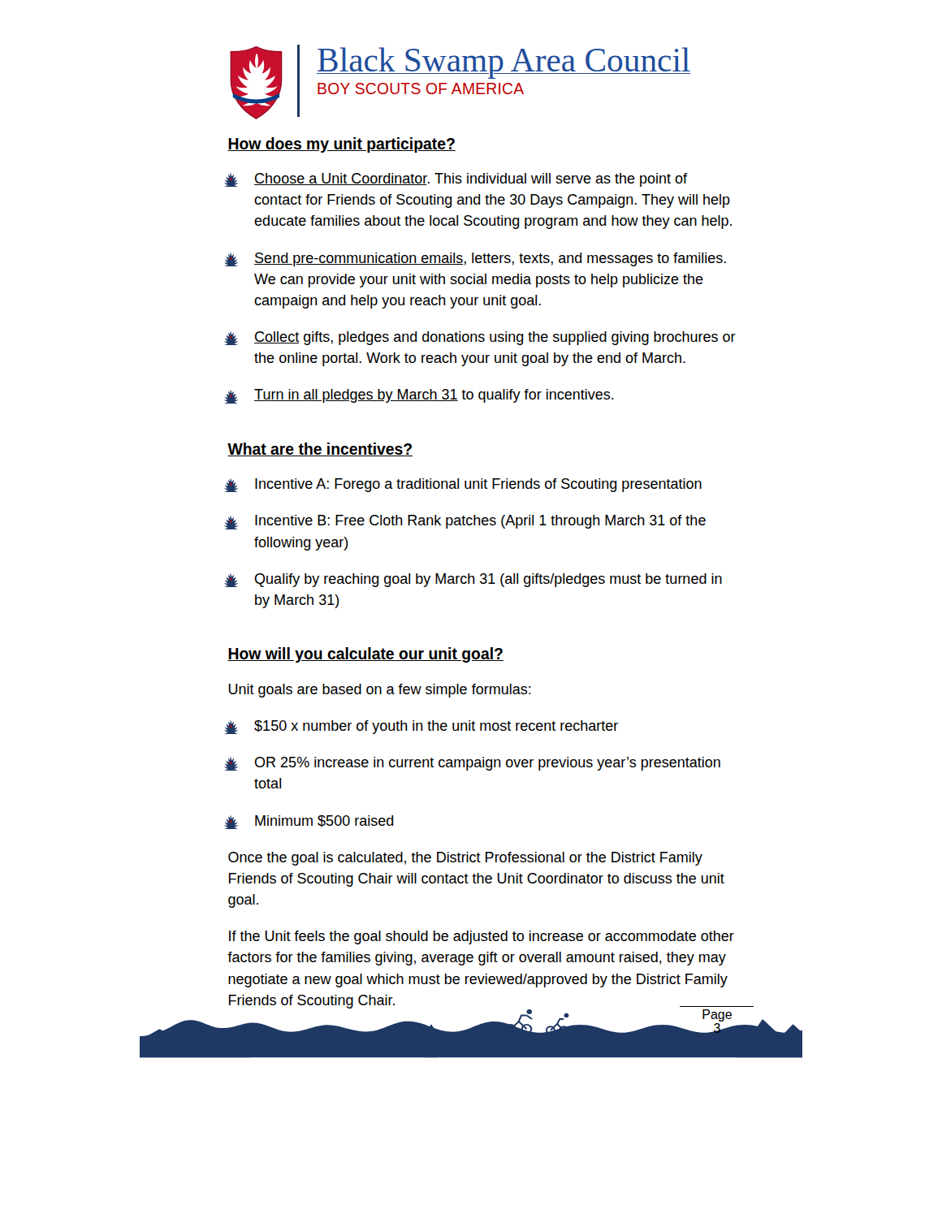Black Swamp Area Council
BOY SCOUTS OF AMERICA
How does my unit participate?
Choose a Unit Coordinator. This individual will serve as the point of contact for Friends of Scouting and the 30 Days Campaign. They will help educate families about the local Scouting program and how they can help.
Send pre-communication emails, letters, texts, and messages to families. We can provide your unit with social media posts to help publicize the campaign and help you reach your unit goal.
Collect gifts, pledges and donations using the supplied giving brochures or the online portal. Work to reach your unit goal by the end of March.
Turn in all pledges by March 31 to qualify for incentives.
What are the incentives?
Incentive A: Forego a traditional unit Friends of Scouting presentation
Incentive B: Free Cloth Rank patches (April 1 through March 31 of the following year)
Qualify by reaching goal by March 31 (all gifts/pledges must be turned in by March 31)
How will you calculate our unit goal?
Unit goals are based on a few simple formulas:
$150 x number of youth in the unit most recent recharter
OR 25% increase in current campaign over previous year’s presentation total
Minimum $500 raised
Once the goal is calculated, the District Professional or the District Family Friends of Scouting Chair will contact the Unit Coordinator to discuss the unit goal.
If the Unit feels the goal should be adjusted to increase or accommodate other factors for the families giving, average gift or overall amount raised, they may negotiate a new goal which must be reviewed/approved by the District Family Friends of Scouting Chair.
BUILD AN ADVENTURE!
Page
3